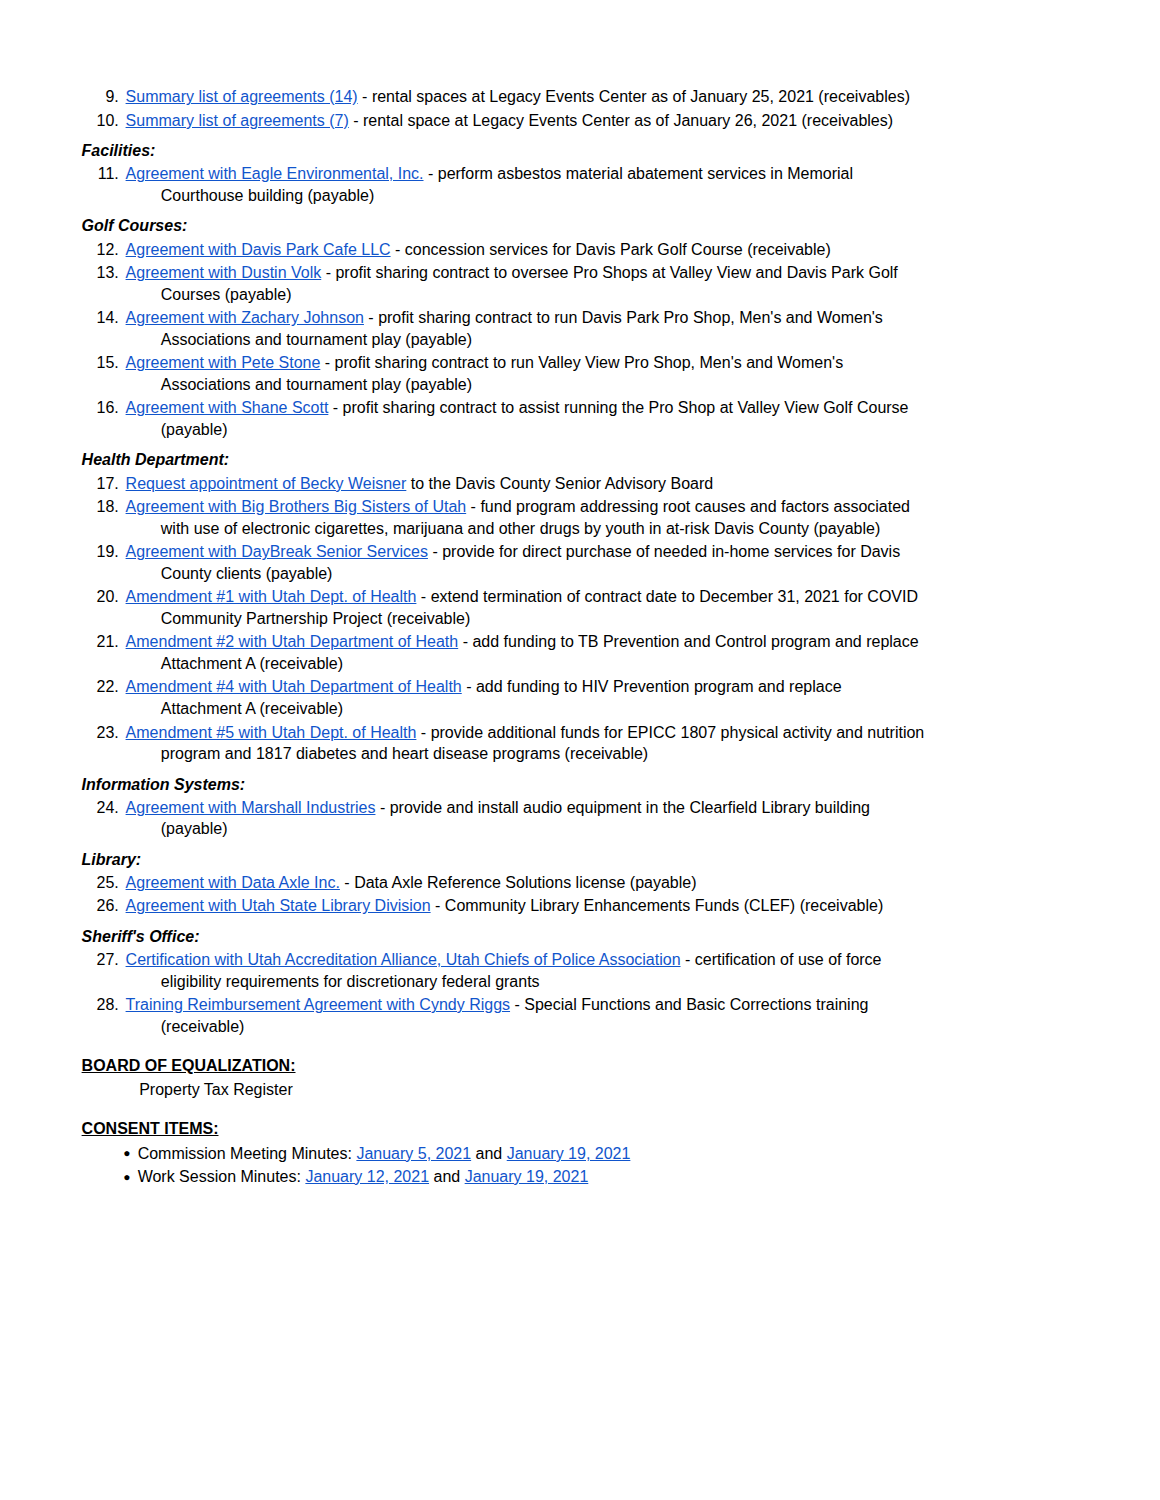Summary list of agreements (14) - rental spaces at Legacy Events Center as of January 25, 2021 (receivables)
Summary list of agreements (7) - rental space at Legacy Events Center as of January 26, 2021 (receivables)
Facilities:
Agreement with Eagle Environmental, Inc. - perform asbestos material abatement services in Memorial Courthouse building (payable)
Golf Courses:
Agreement with Davis Park Cafe LLC - concession services for Davis Park Golf Course (receivable)
Agreement with Dustin Volk - profit sharing contract to oversee Pro Shops at Valley View and Davis Park Golf Courses (payable)
Agreement with Zachary Johnson - profit sharing contract to run Davis Park Pro Shop, Men's and Women's Associations and tournament play (payable)
Agreement with Pete Stone - profit sharing contract to run Valley View Pro Shop, Men's and Women's Associations and tournament play (payable)
Agreement with Shane Scott - profit sharing contract to assist running the Pro Shop at Valley View Golf Course (payable)
Health Department:
Request appointment of Becky Weisner to the Davis County Senior Advisory Board
Agreement with Big Brothers Big Sisters of Utah - fund program addressing root causes and factors associated with use of electronic cigarettes, marijuana and other drugs by youth in at-risk Davis County (payable)
Agreement with DayBreak Senior Services - provide for direct purchase of needed in-home services for Davis County clients (payable)
Amendment #1 with Utah Dept. of Health - extend termination of contract date to December 31, 2021 for COVID Community Partnership Project (receivable)
Amendment #2 with Utah Department of Heath - add funding to TB Prevention and Control program and replace Attachment A (receivable)
Amendment #4 with Utah Department of Health - add funding to HIV Prevention program and replace Attachment A (receivable)
Amendment #5 with Utah Dept. of Health - provide additional funds for EPICC 1807 physical activity and nutrition program and 1817 diabetes and heart disease programs (receivable)
Information Systems:
Agreement with Marshall Industries - provide and install audio equipment in the Clearfield Library building (payable)
Library:
Agreement with Data Axle Inc. - Data Axle Reference Solutions license (payable)
Agreement with Utah State Library Division - Community Library Enhancements Funds (CLEF) (receivable)
Sheriff's Office:
Certification with Utah Accreditation Alliance, Utah Chiefs of Police Association - certification of use of force eligibility requirements for discretionary federal grants
Training Reimbursement Agreement with Cyndy Riggs - Special Functions and Basic Corrections training (receivable)
BOARD OF EQUALIZATION:
Property Tax Register
CONSENT ITEMS:
Commission Meeting Minutes: January 5, 2021 and January 19, 2021
Work Session Minutes: January 12, 2021 and January 19, 2021